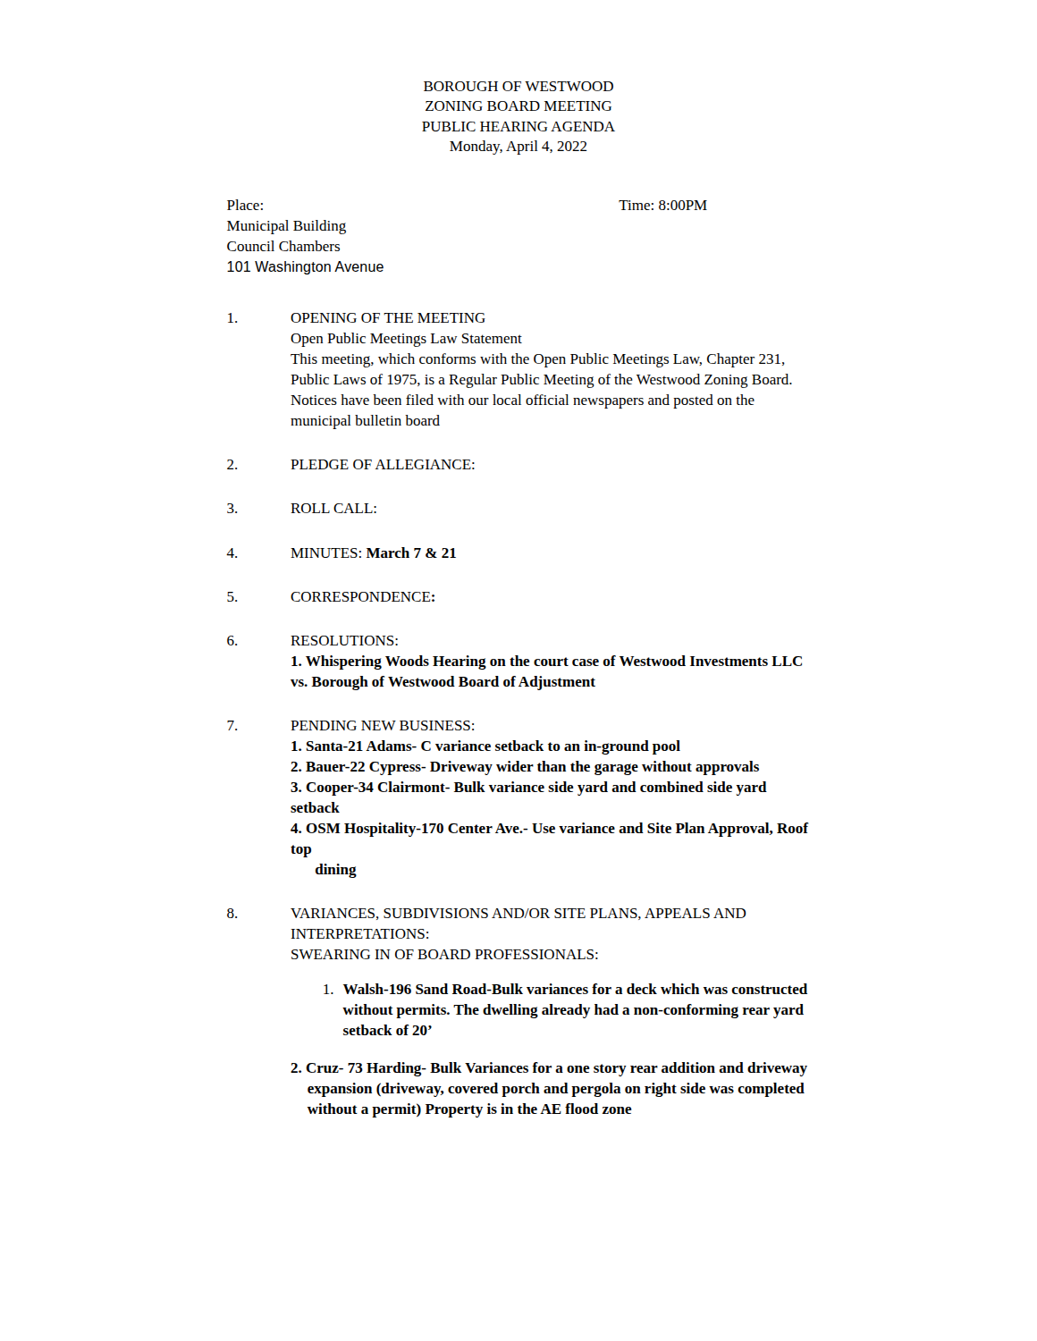BOROUGH OF WESTWOOD
ZONING BOARD MEETING
PUBLIC HEARING AGENDA
Monday, April 4, 2022
Place:
Time: 8:00PM
Municipal Building
Council Chambers
101 Washington Avenue
1.
OPENING OF THE MEETING
Open Public Meetings Law Statement
This meeting, which conforms with the Open Public Meetings Law, Chapter 231, Public Laws of 1975, is a Regular Public Meeting of the Westwood Zoning Board.
Notices have been filed with our local official newspapers and posted on the municipal bulletin board
2.
PLEDGE OF ALLEGIANCE:
3.
ROLL CALL:
4.
MINUTES: March 7 & 21
5.
CORRESPONDENCE:
6.
RESOLUTIONS:
1. Whispering Woods Hearing on the court case of Westwood Investments LLC vs. Borough of Westwood Board of Adjustment
7.
PENDING NEW BUSINESS:
1. Santa-21 Adams- C variance setback to an in-ground pool
2. Bauer-22 Cypress- Driveway wider than the garage without approvals
3. Cooper-34 Clairmont- Bulk variance side yard and combined side yard setback
4. OSM Hospitality-170 Center Ave.- Use variance and Site Plan Approval, Roof top
dining
8.
VARIANCES, SUBDIVISIONS AND/OR SITE PLANS, APPEALS AND INTERPRETATIONS:
SWEARING IN OF BOARD PROFESSIONALS:
Walsh-196 Sand Road-Bulk variances for a deck which was constructed without permits. The dwelling already had a non-conforming rear yard setback of 20’
2. Cruz- 73 Harding- Bulk Variances for a one story rear addition and driveway expansion (driveway, covered porch and pergola on right side was completed without a permit) Property is in the AE flood zone